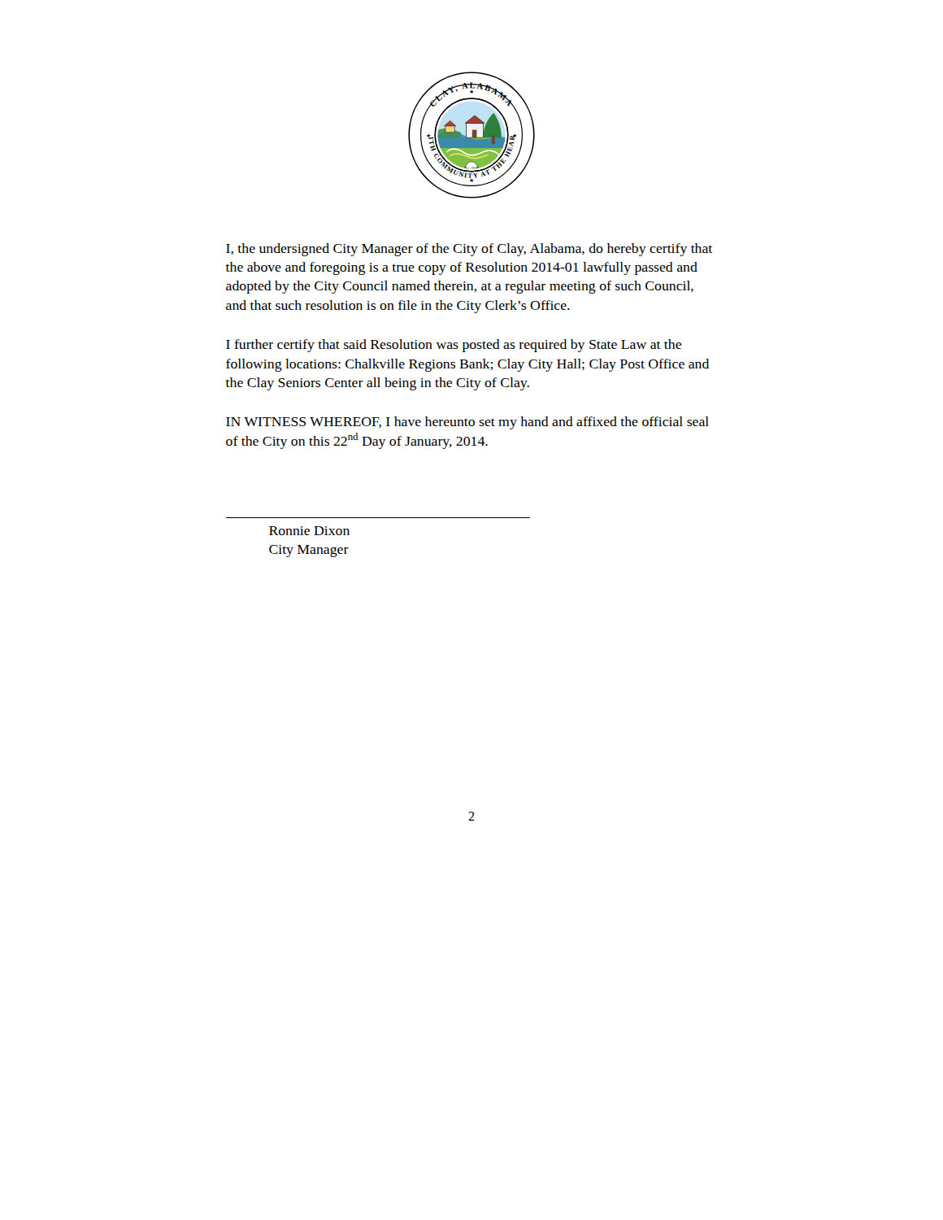CLAY, ALABAMA WITH COMMUNITY AT THE HEART ★ ★ ★ ★ Inc. 2000
I, the undersigned City Manager of the City of Clay, Alabama, do hereby certify that the above and foregoing is a true copy of Resolution 2014-01 lawfully passed and adopted by the City Council named therein, at a regular meeting of such Council, and that such resolution is on file in the City Clerk’s Office.
I further certify that said Resolution was posted as required by State Law at the following locations: Chalkville Regions Bank; Clay City Hall; Clay Post Office and the Clay Seniors Center all being in the City of Clay.
IN WITNESS WHEREOF, I have hereunto set my hand and affixed the official seal of the City on this 22nd Day of January, 2014.
Ronnie Dixon
City Manager
2